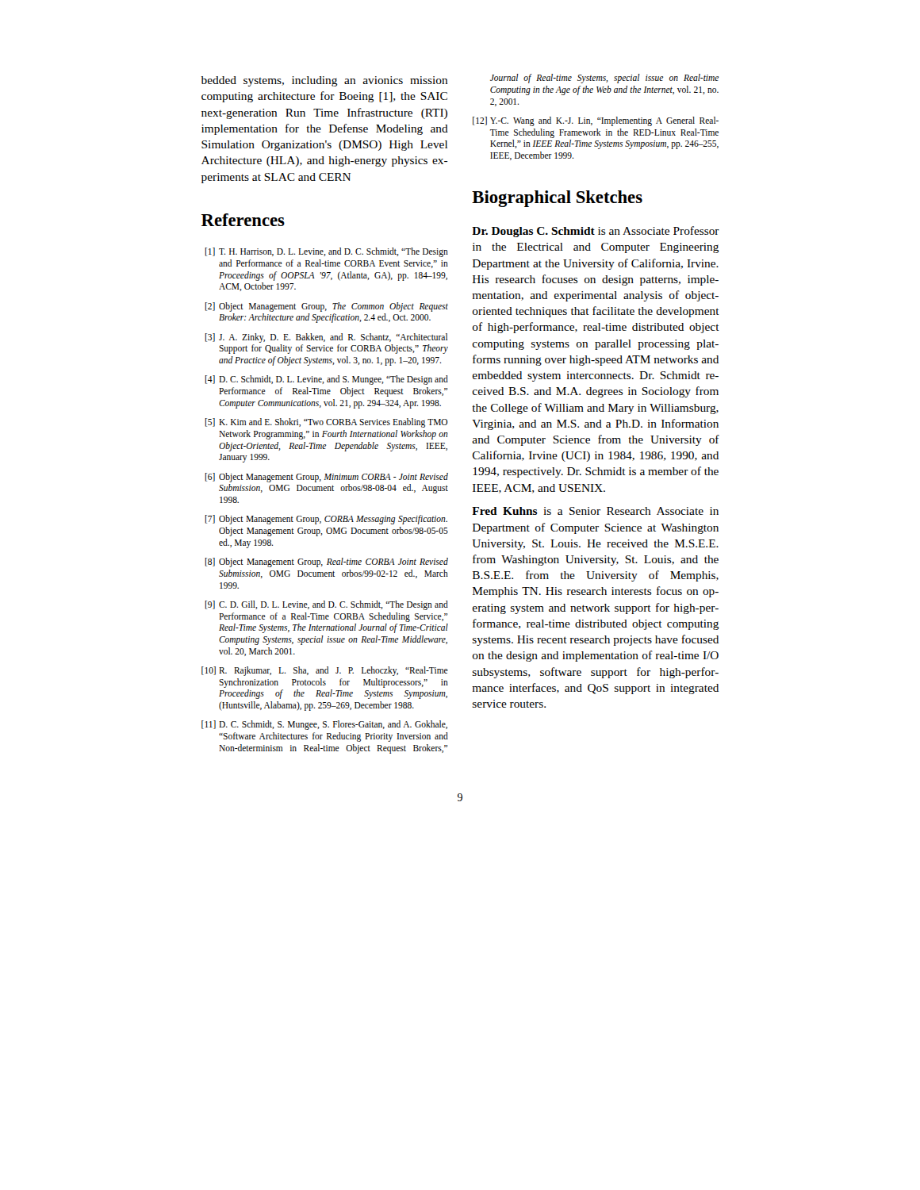bedded systems, including an avionics mission computing architecture for Boeing [1], the SAIC next-generation Run Time Infrastructure (RTI) implementation for the Defense Modeling and Simulation Organization's (DMSO) High Level Architecture (HLA), and high-energy physics experiments at SLAC and CERN
References
[1] T. H. Harrison, D. L. Levine, and D. C. Schmidt, “The Design and Performance of a Real-time CORBA Event Service,” in Proceedings of OOPSLA '97, (Atlanta, GA), pp. 184–199, ACM, October 1997.
[2] Object Management Group, The Common Object Request Broker: Architecture and Specification, 2.4 ed., Oct. 2000.
[3] J. A. Zinky, D. E. Bakken, and R. Schantz, “Architectural Support for Quality of Service for CORBA Objects,” Theory and Practice of Object Systems, vol. 3, no. 1, pp. 1–20, 1997.
[4] D. C. Schmidt, D. L. Levine, and S. Mungee, “The Design and Performance of Real-Time Object Request Brokers,” Computer Communications, vol. 21, pp. 294–324, Apr. 1998.
[5] K. Kim and E. Shokri, “Two CORBA Services Enabling TMO Network Programming,” in Fourth International Workshop on Object-Oriented, Real-Time Dependable Systems, IEEE, January 1999.
[6] Object Management Group, Minimum CORBA - Joint Revised Submission, OMG Document orbos/98-08-04 ed., August 1998.
[7] Object Management Group, CORBA Messaging Specification. Object Management Group, OMG Document orbos/98-05-05 ed., May 1998.
[8] Object Management Group, Real-time CORBA Joint Revised Submission, OMG Document orbos/99-02-12 ed., March 1999.
[9] C. D. Gill, D. L. Levine, and D. C. Schmidt, “The Design and Performance of a Real-Time CORBA Scheduling Service,” Real-Time Systems, The International Journal of Time-Critical Computing Systems, special issue on Real-Time Middleware, vol. 20, March 2001.
[10] R. Rajkumar, L. Sha, and J. P. Lehoczky, “Real-Time Synchronization Protocols for Multiprocessors,” in Proceedings of the Real-Time Systems Symposium, (Huntsville, Alabama), pp. 259–269, December 1988.
[11] D. C. Schmidt, S. Mungee, S. Flores-Gaitan, and A. Gokhale, “Software Architectures for Reducing Priority Inversion and Non-determinism in Real-time Object Request Brokers,” Journal of Real-time Systems, special issue on Real-time Computing in the Age of the Web and the Internet, vol. 21, no. 2, 2001.
[12] Y.-C. Wang and K.-J. Lin, “Implementing A General Real-Time Scheduling Framework in the RED-Linux Real-Time Kernel,” in IEEE Real-Time Systems Symposium, pp. 246–255, IEEE, December 1999.
Biographical Sketches
Dr. Douglas C. Schmidt is an Associate Professor in the Electrical and Computer Engineering Department at the University of California, Irvine. His research focuses on design patterns, implementation, and experimental analysis of object-oriented techniques that facilitate the development of high-performance, real-time distributed object computing systems on parallel processing platforms running over high-speed ATM networks and embedded system interconnects. Dr. Schmidt received B.S. and M.A. degrees in Sociology from the College of William and Mary in Williamsburg, Virginia, and an M.S. and a Ph.D. in Information and Computer Science from the University of California, Irvine (UCI) in 1984, 1986, 1990, and 1994, respectively. Dr. Schmidt is a member of the IEEE, ACM, and USENIX.
Fred Kuhns is a Senior Research Associate in Department of Computer Science at Washington University, St. Louis. He received the M.S.E.E. from Washington University, St. Louis, and the B.S.E.E. from the University of Memphis, Memphis TN. His research interests focus on operating system and network support for high-performance, real-time distributed object computing systems. His recent research projects have focused on the design and implementation of real-time I/O subsystems, software support for high-performance interfaces, and QoS support in integrated service routers.
9